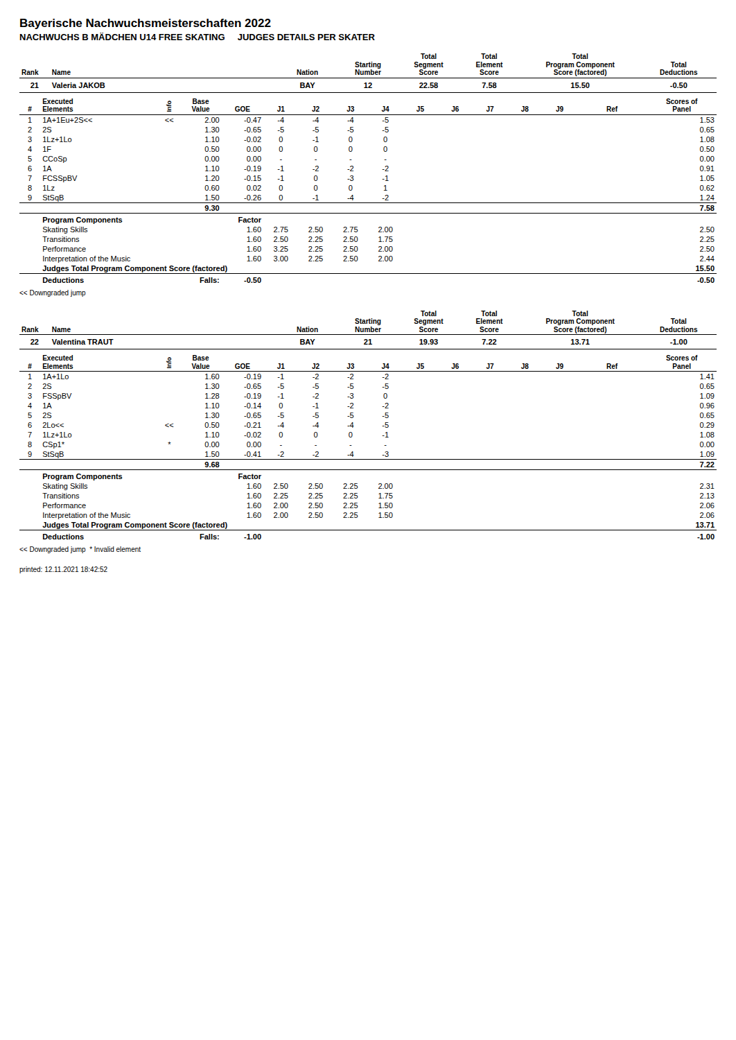Bayerische Nachwuchsmeisterschaften 2022
NACHWUCHS B MÄDCHEN U14 FREE SKATING JUDGES DETAILS PER SKATER
| Rank | Name | Nation | Starting Number | Total Segment Score | Total Element Score | Total Program Component Score (factored) | Total Deductions |
| --- | --- | --- | --- | --- | --- | --- | --- |
| 21 | Valeria JAKOB | BAY | 12 | 22.58 | 7.58 | 15.50 | -0.50 |
| # | Executed Elements | Info | Base Value | GOE | J1 | J2 | J3 | J4 | J5 | J6 | J7 | J8 | J9 | Ref | Scores of Panel |
| --- | --- | --- | --- | --- | --- | --- | --- | --- | --- | --- | --- | --- | --- | --- | --- |
| 1 | 1A+1Eu+2S<< | << | 2.00 | -0.47 | -4 | -4 | -4 | -5 | | | | | | | 1.53 |
| 2 | 2S | | 1.30 | -0.65 | -5 | -5 | -5 | -5 | | | | | | | 0.65 |
| 3 | 1Lz+1Lo | | 1.10 | -0.02 | 0 | -1 | 0 | 0 | | | | | | | 1.08 |
| 4 | 1F | | 0.50 | 0.00 | 0 | 0 | 0 | 0 | | | | | | | 0.50 |
| 5 | CCoSp | | 0.00 | 0.00 | - | - | - | - | | | | | | | 0.00 |
| 6 | 1A | | 1.10 | -0.19 | -1 | -2 | -2 | -2 | | | | | | | 0.91 |
| 7 | FCSSpBV | | 1.20 | -0.15 | -1 | 0 | -3 | -1 | | | | | | | 1.05 |
| 8 | 1Lz | | 0.60 | 0.02 | 0 | 0 | 0 | 1 | | | | | | | 0.62 |
| 9 | StSqB | | 1.50 | -0.26 | 0 | -1 | -4 | -2 | | | | | | | 1.24 |
| | | | 9.30 | | | | | | | | | | | | 7.58 |
| | Program Components | | Factor | | | | | | | | | | | |
| | Skating Skills | | 1.60 | 2.75 | 2.50 | 2.75 | 2.00 | | | | | | | 2.50 |
| | Transitions | | 1.60 | 2.50 | 2.25 | 2.50 | 1.75 | | | | | | | 2.25 |
| | Performance | | 1.60 | 3.25 | 2.25 | 2.50 | 2.00 | | | | | | | 2.50 |
| | Interpretation of the Music | | 1.60 | 3.00 | 2.25 | 2.50 | 2.00 | | | | | | | 2.44 |
| | Judges Total Program Component Score (factored) | | | | | | | | | | | 15.50 |
| | Deductions | Falls: | -0.50 | | | | | | | | | | | -0.50 |
<< Downgraded jump
| Rank | Name | Nation | Starting Number | Total Segment Score | Total Element Score | Total Program Component Score (factored) | Total Deductions |
| --- | --- | --- | --- | --- | --- | --- | --- |
| 22 | Valentina TRAUT | BAY | 21 | 19.93 | 7.22 | 13.71 | -1.00 |
| # | Executed Elements | Info | Base Value | GOE | J1 | J2 | J3 | J4 | J5 | J6 | J7 | J8 | J9 | Ref | Scores of Panel |
| --- | --- | --- | --- | --- | --- | --- | --- | --- | --- | --- | --- | --- | --- | --- | --- |
| 1 | 1A+1Lo | | 1.60 | -0.19 | -1 | -2 | -2 | -2 | | | | | | | 1.41 |
| 2 | 2S | | 1.30 | -0.65 | -5 | -5 | -5 | -5 | | | | | | | 0.65 |
| 3 | FSSpBV | | 1.28 | -0.19 | -1 | -2 | -3 | 0 | | | | | | | 1.09 |
| 4 | 1A | | 1.10 | -0.14 | 0 | -1 | -2 | -2 | | | | | | | 0.96 |
| 5 | 2S | | 1.30 | -0.65 | -5 | -5 | -5 | -5 | | | | | | | 0.65 |
| 6 | 2Lo<< | << | 0.50 | -0.21 | -4 | -4 | -4 | -5 | | | | | | | 0.29 |
| 7 | 1Lz+1Lo | | 1.10 | -0.02 | 0 | 0 | 0 | -1 | | | | | | | 1.08 |
| 8 | CSp1* | * | 0.00 | 0.00 | - | - | - | - | | | | | | | 0.00 |
| 9 | StSqB | | 1.50 | -0.41 | -2 | -2 | -4 | -3 | | | | | | | 1.09 |
| | | | 9.68 | | | | | | | | | | | | 7.22 |
| | Program Components | | Factor | | | | | | | | | | | |
| | Skating Skills | | 1.60 | 2.50 | 2.50 | 2.25 | 2.00 | | | | | | | 2.31 |
| | Transitions | | 1.60 | 2.25 | 2.25 | 2.25 | 1.75 | | | | | | | 2.13 |
| | Performance | | 1.60 | 2.00 | 2.50 | 2.25 | 1.50 | | | | | | | 2.06 |
| | Interpretation of the Music | | 1.60 | 2.00 | 2.50 | 2.25 | 1.50 | | | | | | | 2.06 |
| | Judges Total Program Component Score (factored) | | | | | | | | | | | 13.71 |
| | Deductions | Falls: | -1.00 | | | | | | | | | | | -1.00 |
<< Downgraded jump * Invalid element
printed: 12.11.2021 18:42:52